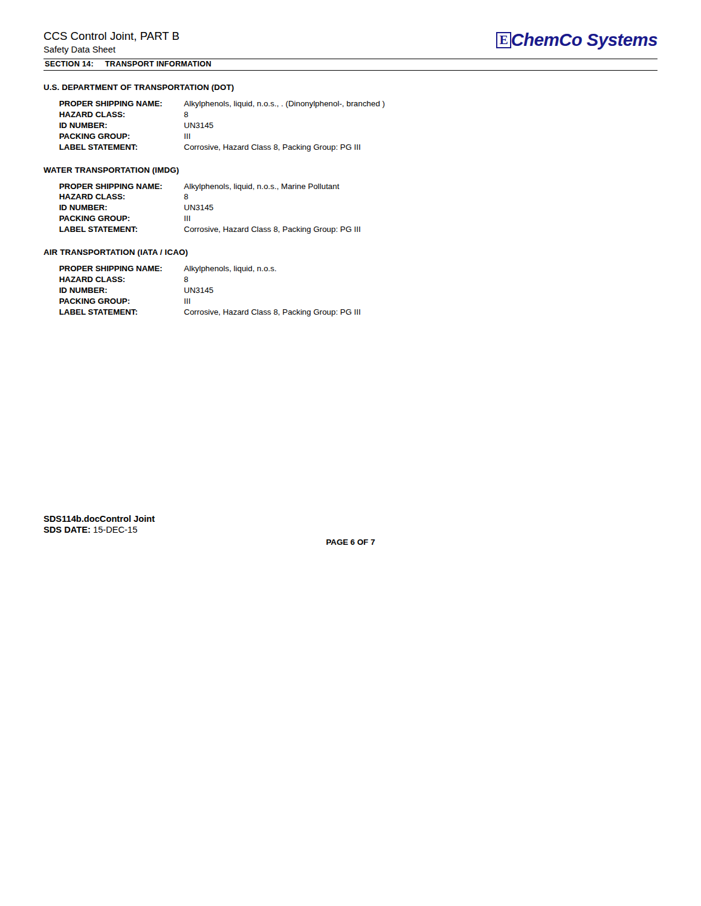CCS Control Joint, PART B
Safety Data Sheet
EChemCo Systems
SECTION 14: TRANSPORT INFORMATION
U.S. DEPARTMENT OF TRANSPORTATION (DOT)
| PROPER SHIPPING NAME: | Alkylphenols, liquid, n.o.s., . (Dinonylphenol-, branched ) |
| HAZARD CLASS: | 8 |
| ID NUMBER: | UN3145 |
| PACKING GROUP: | III |
| LABEL STATEMENT: | Corrosive, Hazard Class 8, Packing Group: PG III |
WATER TRANSPORTATION (IMDG)
| PROPER SHIPPING NAME: | Alkylphenols, liquid, n.o.s., Marine Pollutant |
| HAZARD CLASS: | 8 |
| ID NUMBER: | UN3145 |
| PACKING GROUP: | III |
| LABEL STATEMENT: | Corrosive, Hazard Class 8, Packing Group: PG III |
AIR TRANSPORTATION (IATA / ICAO)
| PROPER SHIPPING NAME: | Alkylphenols, liquid, n.o.s. |
| HAZARD CLASS: | 8 |
| ID NUMBER: | UN3145 |
| PACKING GROUP: | III |
| LABEL STATEMENT: | Corrosive, Hazard Class 8, Packing Group: PG III |
SDS114b.docControl Joint
SDS DATE: 15-DEC-15
PAGE 6 OF 7